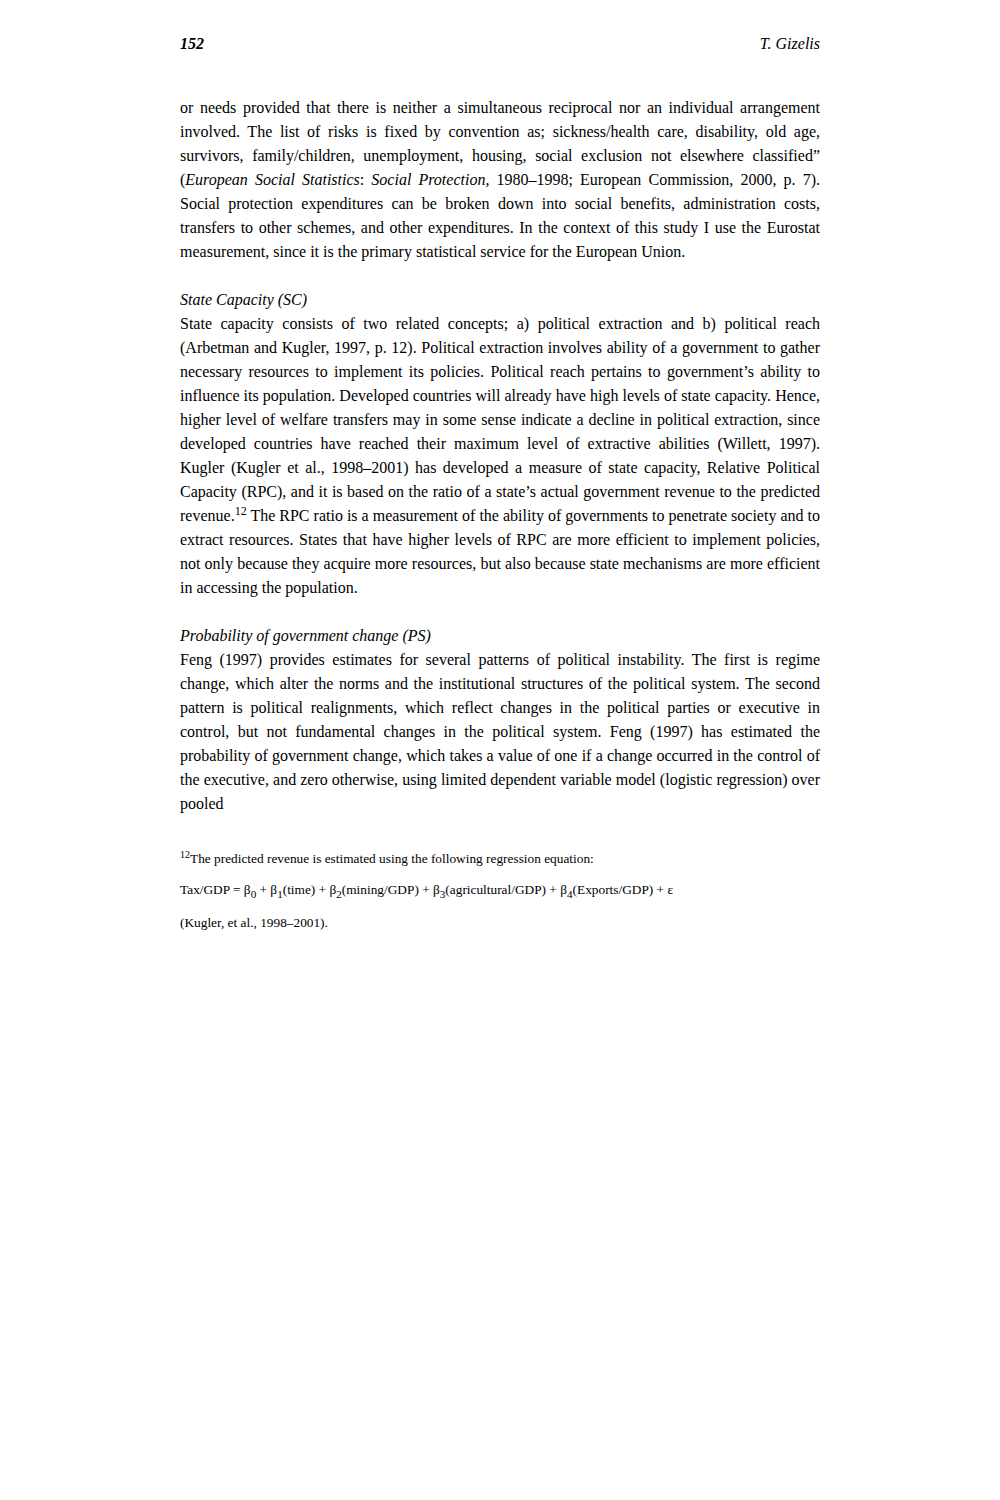152 T. Gizelis
or needs provided that there is neither a simultaneous reciprocal nor an individual arrangement involved. The list of risks is fixed by convention as; sickness/health care, disability, old age, survivors, family/children, unemployment, housing, social exclusion not elsewhere classified” (European Social Statistics: Social Protection, 1980–1998; European Commission, 2000, p. 7). Social protection expenditures can be broken down into social benefits, administration costs, transfers to other schemes, and other expenditures. In the context of this study I use the Eurostat measurement, since it is the primary statistical service for the European Union.
State Capacity (SC)
State capacity consists of two related concepts; a) political extraction and b) political reach (Arbetman and Kugler, 1997, p. 12). Political extraction involves ability of a government to gather necessary resources to implement its policies. Political reach pertains to government’s ability to influence its population. Developed countries will already have high levels of state capacity. Hence, higher level of welfare transfers may in some sense indicate a decline in political extraction, since developed countries have reached their maximum level of extractive abilities (Willett, 1997). Kugler (Kugler et al., 1998–2001) has developed a measure of state capacity, Relative Political Capacity (RPC), and it is based on the ratio of a state’s actual government revenue to the predicted revenue.12 The RPC ratio is a measurement of the ability of governments to penetrate society and to extract resources. States that have higher levels of RPC are more efficient to implement policies, not only because they acquire more resources, but also because state mechanisms are more efficient in accessing the population.
Probability of government change (PS)
Feng (1997) provides estimates for several patterns of political instability. The first is regime change, which alter the norms and the institutional structures of the political system. The second pattern is political realignments, which reflect changes in the political parties or executive in control, but not fundamental changes in the political system. Feng (1997) has estimated the probability of government change, which takes a value of one if a change occurred in the control of the executive, and zero otherwise, using limited dependent variable model (logistic regression) over pooled
12The predicted revenue is estimated using the following regression equation:
Tax/GDP = β0 + β1(time) + β2(mining/GDP) + β3(agricultural/GDP) + β4(Exports/GDP) + ε
(Kugler, et al., 1998–2001).